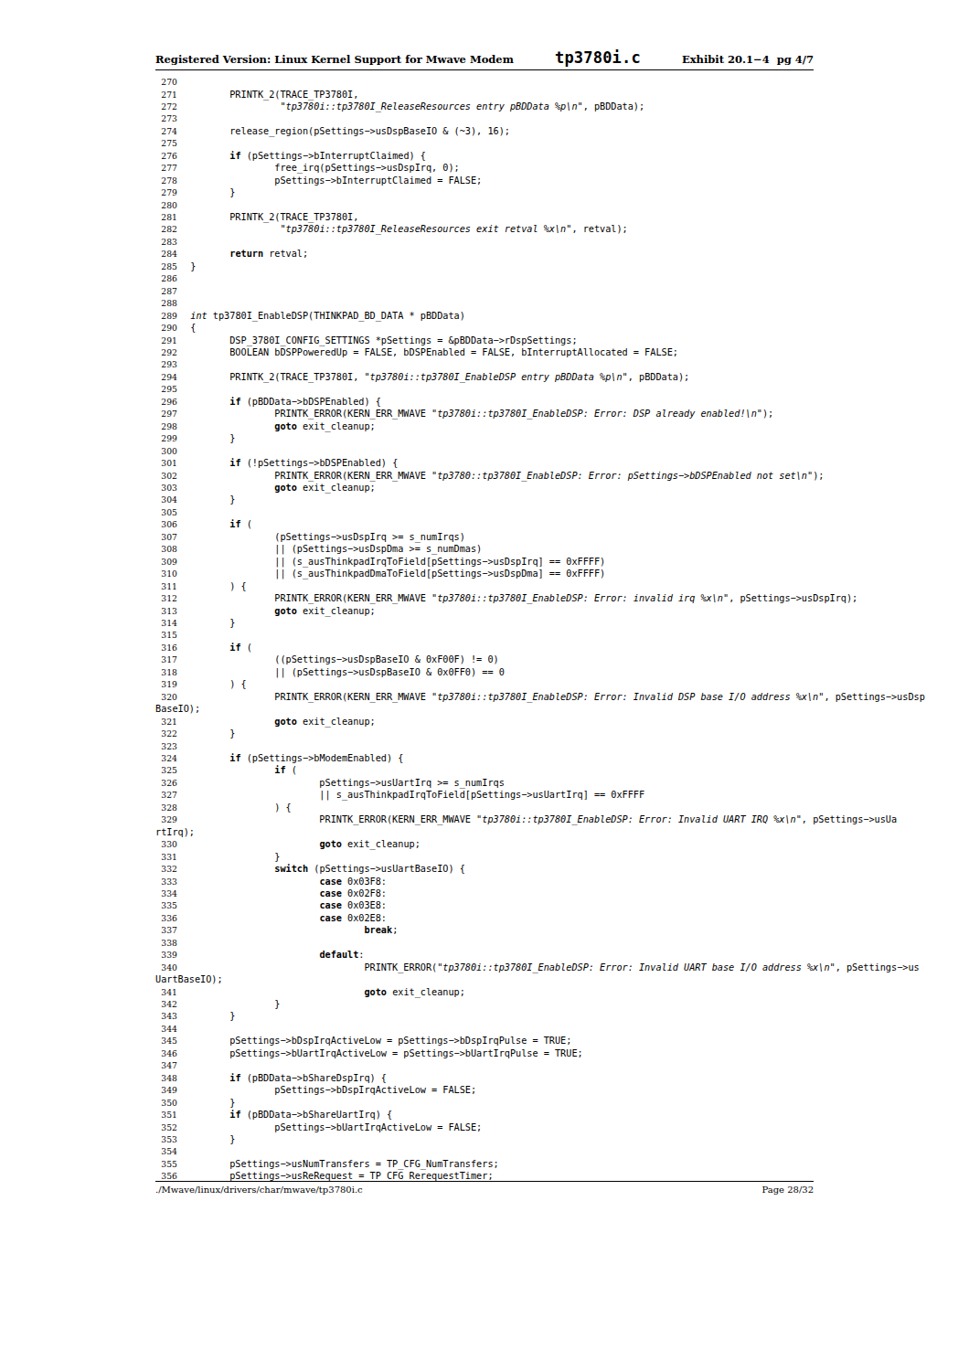Registered Version: Linux Kernel Support for Mwave Modem
tp3780i.c
Exhibit 20.1−4 pg 4/7
270 271 PRINTK_2(TRACE_TP3780I, 272 "tp3780i::tp3780I_ReleaseResources entry pBDData %p\n", pBDData); 273 274 release_region(pSettings−>usDspBaseIO & (~3), 16); 275 276 if (pSettings−>bInterruptClaimed) { 277 free_irq(pSettings−>usDspIrq, 0); 278 pSettings−>bInterruptClaimed = FALSE; 279 } 280 281 PRINTK_2(TRACE_TP3780I, 282 "tp3780i::tp3780I_ReleaseResources exit retval %x\n", retval); 283 284 return retval; 285 } 286 287 288 289 int tp3780I_EnableDSP(THINKPAD_BD_DATA * pBDData) 290 { 291 DSP_3780I_CONFIG_SETTINGS *pSettings = &pBDData−>rDspSettings; 292 BOOLEAN bDSPPoweredUp = FALSE, bDSPEnabled = FALSE, bInterruptAllocated = FALSE; 293 294 PRINTK_2(TRACE_TP3780I, "tp3780i::tp3780I_EnableDSP entry pBDData %p\n", pBDData); 295 296 if (pBDData−>bDSPEnabled) { 297 PRINTK_ERROR(KERN_ERR_MWAVE "tp3780i::tp3780I_EnableDSP: Error: DSP already enabled!\n"); 298 goto exit_cleanup; 299 } 300 301 if (!pSettings−>bDSPEnabled) { 302 PRINTK_ERROR(KERN_ERR_MWAVE "tp3780::tp3780I_EnableDSP: Error: pSettings−>bDSPEnabled not set\n"); 303 goto exit_cleanup; 304 } 305 306 if ( 307 (pSettings−>usDspIrq >= s_numIrqs) 308 || (pSettings−>usDspDma >= s_numDmas) 309 || (s_ausThinkpadIrqToField[pSettings−>usDspIrq] == 0xFFFF) 310 || (s_ausThinkpadDmaToField[pSettings−>usDspDma] == 0xFFFF) 311 ) { 312 PRINTK_ERROR(KERN_ERR_MWAVE "tp3780i::tp3780I_EnableDSP: Error: invalid irq %x\n", pSettings−>usDspIrq); 313 goto exit_cleanup; 314 } 315 316 if ( 317 ((pSettings−>usDspBaseIO & 0xF00F) != 0) 318 || (pSettings−>usDspBaseIO & 0x0FF0) == 0 319 ) { 320 PRINTK_ERROR(KERN_ERR_MWAVE "tp3780i::tp3780I_EnableDSP: Error: Invalid DSP base I/O address %x\n", pSettings−>usDsp BaseIO); 321 goto exit_cleanup; 322 } 323 324 if (pSettings−>bModemEnabled) { 325 if ( 326 pSettings−>usUartIrq >= s_numIrqs 327 || s_ausThinkpadIrqToField[pSettings−>usUartIrq] == 0xFFFF 328 ) { 329 PRINTK_ERROR(KERN_ERR_MWAVE "tp3780i::tp3780I_EnableDSP: Error: Invalid UART IRQ %x\n", pSettings−>usUa rtIrq); 330 goto exit_cleanup; 331 } 332 switch (pSettings−>usUartBaseIO) { 333 case 0x03F8: 334 case 0x02F8: 335 case 0x03E8: 336 case 0x02E8: 337 break; 338 339 default: 340 PRINTK_ERROR("tp3780i::tp3780I_EnableDSP: Error: Invalid UART base I/O address %x\n", pSettings−>us UartBaseIO); 341 goto exit_cleanup; 342 } 343 } 344 345 pSettings−>bDspIrqActiveLow = pSettings−>bDspIrqPulse = TRUE; 346 pSettings−>bUartIrqActiveLow = pSettings−>bUartIrqPulse = TRUE; 347 348 if (pBDData−>bShareDspIrq) { 349 pSettings−>bDspIrqActiveLow = FALSE; 350 } 351 if (pBDData−>bShareUartIrq) { 352 pSettings−>bUartIrqActiveLow = FALSE; 353 } 354 355 pSettings−>usNumTransfers = TP_CFG_NumTransfers; 356 pSettings−>usReRequest = TP_CFG_RerequestTimer;
./Mwave/linux/drivers/char/mwave/tp3780i.c
Page 28/32